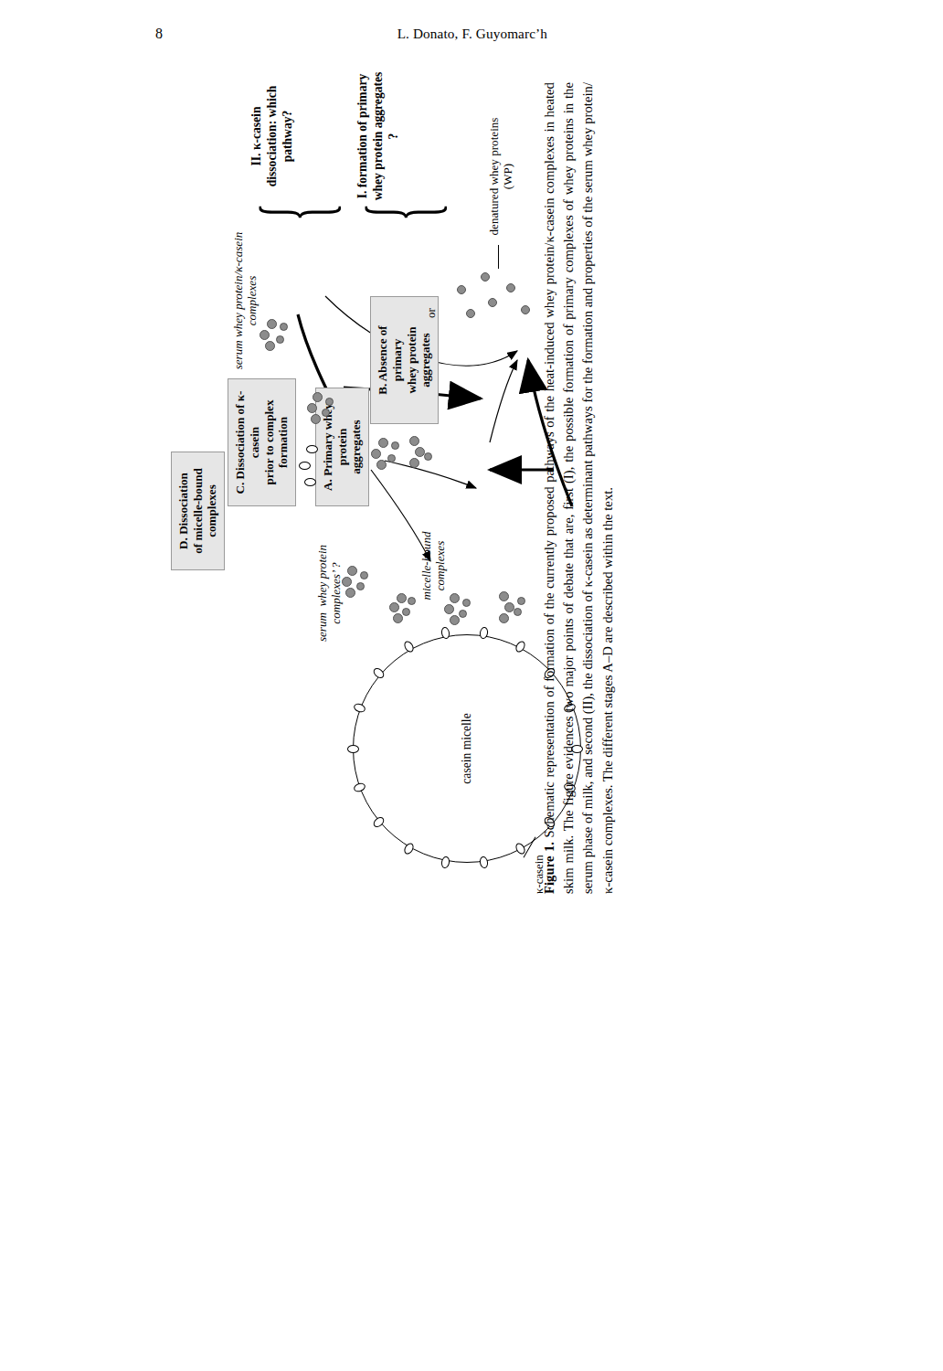8
L. Donato, F. Guyomarc’h
casein micelle
κ-casein
serum whey protein
complexes’ ?
micelle-bound
complexes
A. Primary whey protein
aggregates
B. Absence of primary
whey protein aggregates
C. Dissociation of κ-casein
prior to complex formation
D. Dissociation
of micelle-bound
complexes
serum whey protein/κ-casein
complexes
denatured whey proteins
(WP)
or
{
I. formation of primary
whey protein aggregates ?
{
II. κ-casein
dissociation: which
pathway?
Figure 1. Schematic representation of formation of the currently proposed pathways of the heat-induced whey protein/κ-casein complexes in heated skim milk. The figure evidences two major points of debate that are, first (I), the possible formation of primary complexes of whey proteins in the serum phase of milk, and second (II), the dissociation of κ-casein as determinant pathways for the formation and properties of the serum whey protein/κ-casein complexes. The different stages A–D are described within the text.